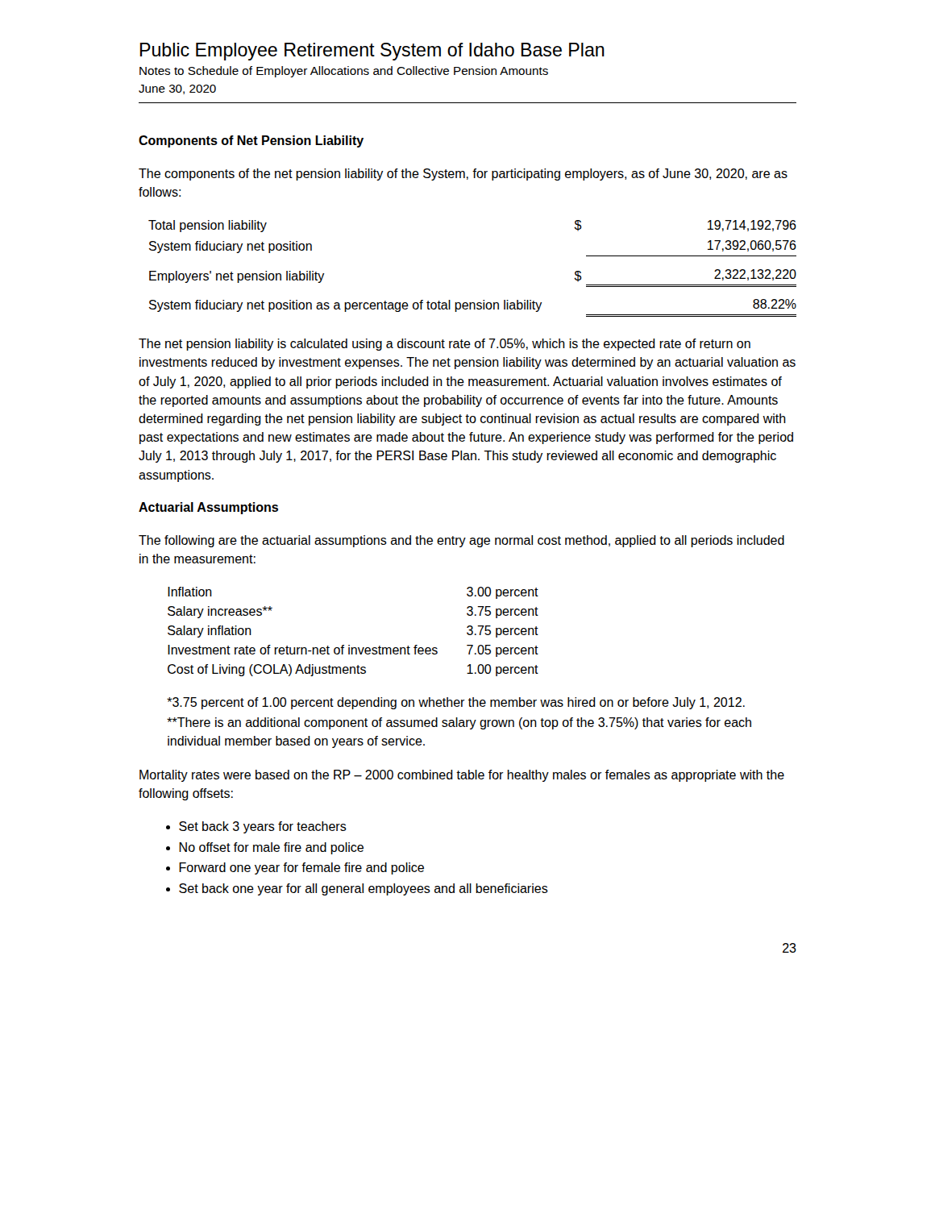Public Employee Retirement System of Idaho Base Plan
Notes to Schedule of Employer Allocations and Collective Pension Amounts
June 30, 2020
Components of Net Pension Liability
The components of the net pension liability of the System, for participating employers, as of June 30, 2020, are as follows:
| Total pension liability | $ | 19,714,192,796 |
| System fiduciary net position | | 17,392,060,576 |
| Employers' net pension liability | $ | 2,322,132,220 |
| System fiduciary net position as a percentage of total pension liability | | 88.22% |
The net pension liability is calculated using a discount rate of 7.05%, which is the expected rate of return on investments reduced by investment expenses. The net pension liability was determined by an actuarial valuation as of July 1, 2020, applied to all prior periods included in the measurement. Actuarial valuation involves estimates of the reported amounts and assumptions about the probability of occurrence of events far into the future. Amounts determined regarding the net pension liability are subject to continual revision as actual results are compared with past expectations and new estimates are made about the future. An experience study was performed for the period July 1, 2013 through July 1, 2017, for the PERSI Base Plan. This study reviewed all economic and demographic assumptions.
Actuarial Assumptions
The following are the actuarial assumptions and the entry age normal cost method, applied to all periods included in the measurement:
| Inflation | 3.00 percent |
| Salary increases** | 3.75 percent |
| Salary inflation | 3.75 percent |
| Investment rate of return-net of investment fees | 7.05 percent |
| Cost of Living (COLA) Adjustments | 1.00 percent |
*3.75 percent of 1.00 percent depending on whether the member was hired on or before July 1, 2012.
**There is an additional component of assumed salary grown (on top of the 3.75%) that varies for each individual member based on years of service.
Mortality rates were based on the RP – 2000 combined table for healthy males or females as appropriate with the following offsets:
Set back 3 years for teachers
No offset for male fire and police
Forward one year for female fire and police
Set back one year for all general employees and all beneficiaries
23